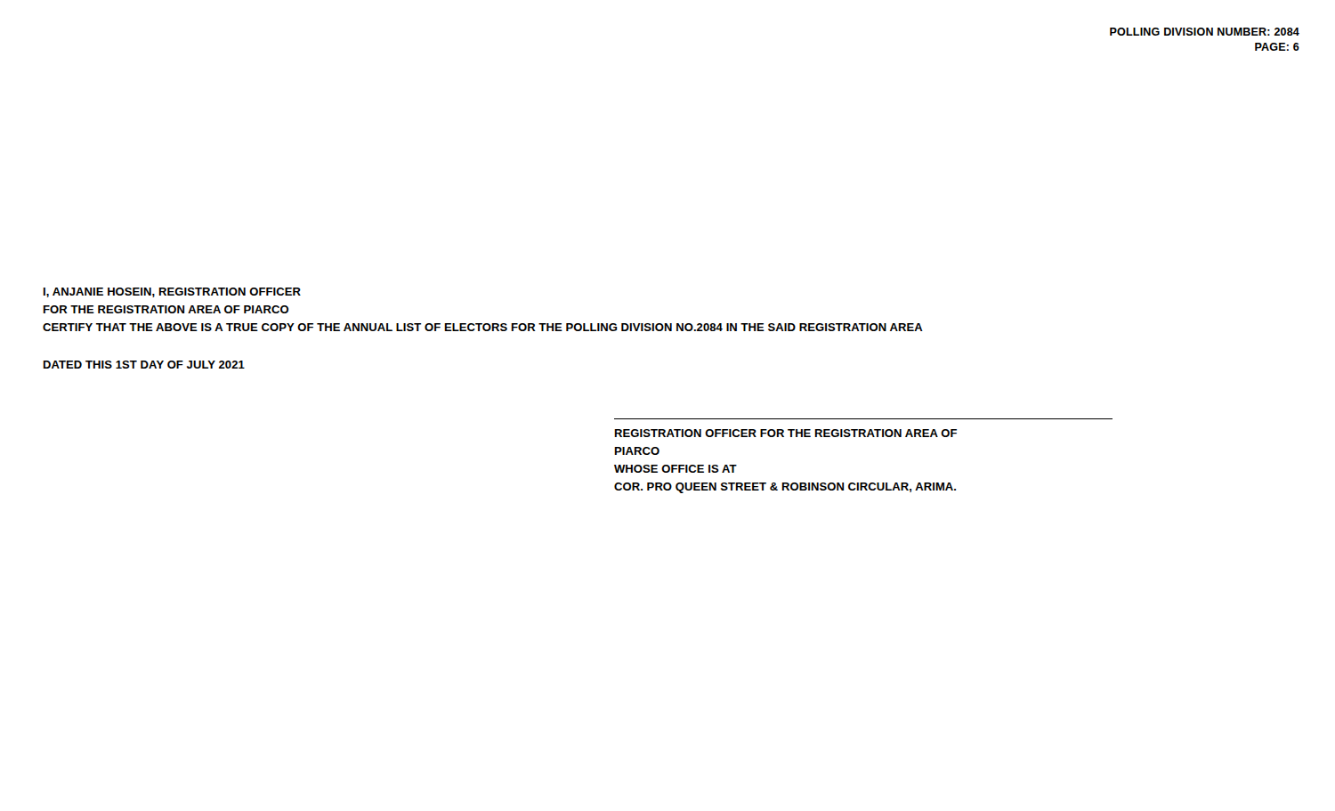POLLING DIVISION NUMBER: 2084
PAGE: 6
I, ANJANIE HOSEIN, REGISTRATION OFFICER
FOR THE REGISTRATION AREA OF PIARCO
CERTIFY THAT THE ABOVE IS A TRUE COPY OF THE ANNUAL LIST OF ELECTORS FOR THE POLLING DIVISION NO.2084 IN THE SAID REGISTRATION AREA
DATED THIS 1ST DAY OF JULY 2021
REGISTRATION OFFICER FOR THE REGISTRATION AREA OF
PIARCO
WHOSE OFFICE IS AT
COR. PRO QUEEN STREET & ROBINSON CIRCULAR, ARIMA.